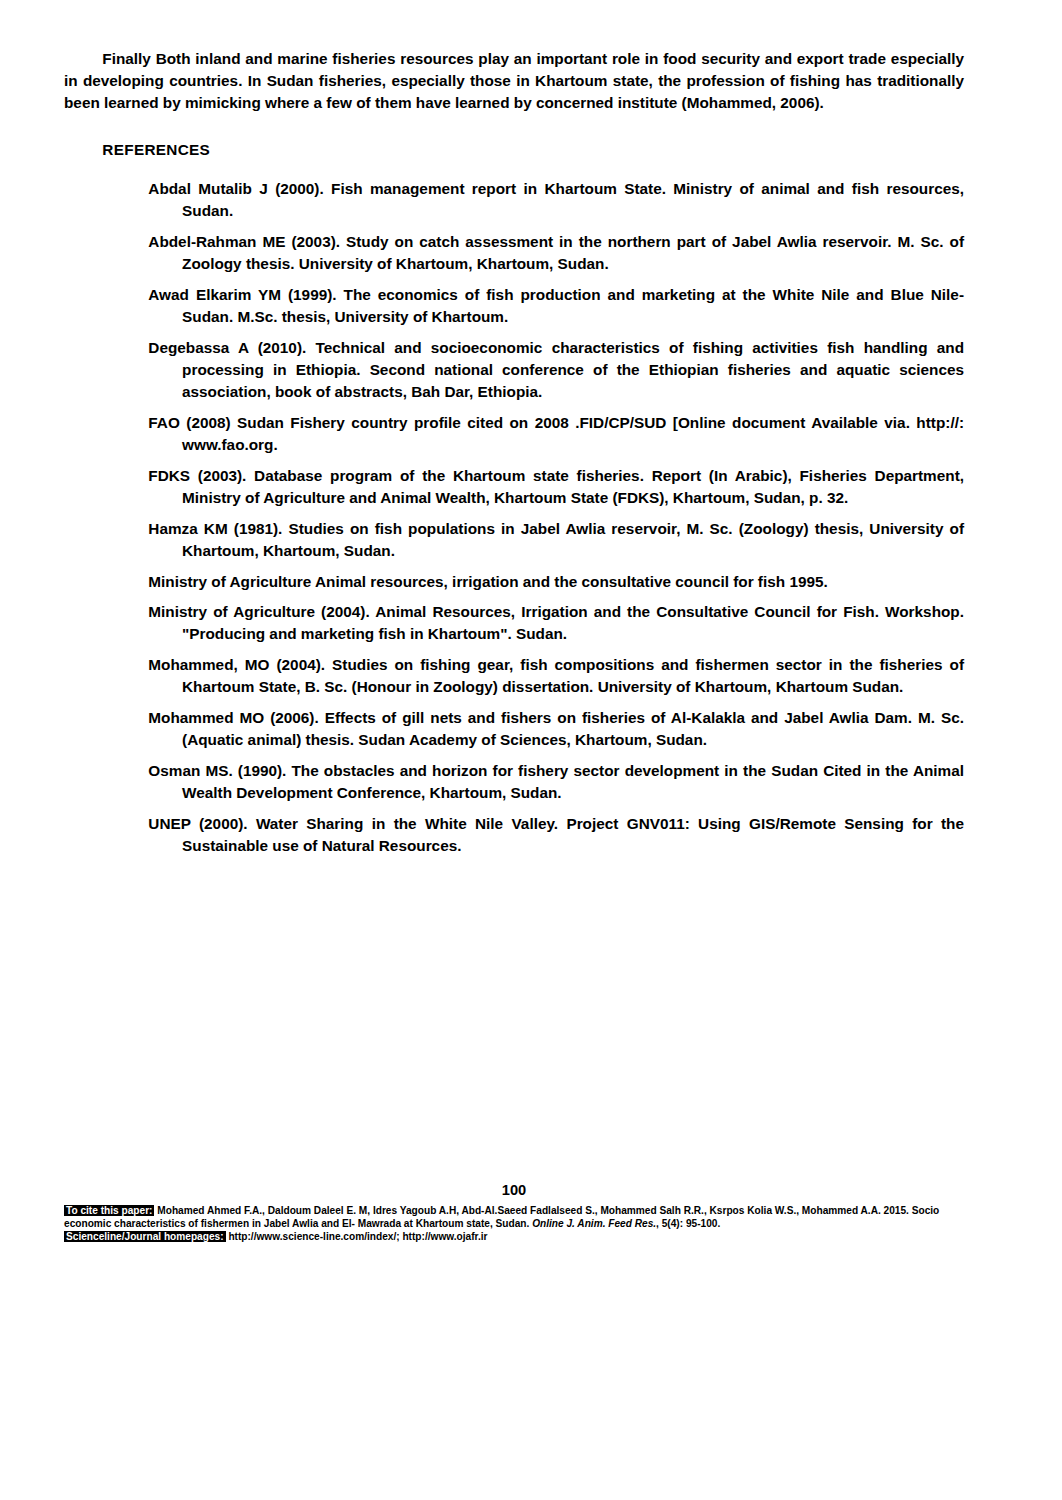Finally Both inland and marine fisheries resources play an important role in food security and export trade especially in developing countries. In Sudan fisheries, especially those in Khartoum state, the profession of fishing has traditionally been learned by mimicking where a few of them have learned by concerned institute (Mohammed, 2006).
REFERENCES
Abdal Mutalib J (2000). Fish management report in Khartoum State. Ministry of animal and fish resources, Sudan.
Abdel-Rahman ME (2003). Study on catch assessment in the northern part of Jabel Awlia reservoir. M. Sc. of Zoology thesis. University of Khartoum, Khartoum, Sudan.
Awad Elkarim YM (1999). The economics of fish production and marketing at the White Nile and Blue Nile-Sudan. M.Sc. thesis, University of Khartoum.
Degebassa A (2010). Technical and socioeconomic characteristics of fishing activities fish handling and processing in Ethiopia. Second national conference of the Ethiopian fisheries and aquatic sciences association, book of abstracts, Bah Dar, Ethiopia.
FAO (2008) Sudan Fishery country profile cited on 2008 .FID/CP/SUD [Online document Available via. http://: www.fao.org.
FDKS (2003). Database program of the Khartoum state fisheries. Report (In Arabic), Fisheries Department, Ministry of Agriculture and Animal Wealth, Khartoum State (FDKS), Khartoum, Sudan, p. 32.
Hamza KM (1981). Studies on fish populations in Jabel Awlia reservoir, M. Sc. (Zoology) thesis, University of Khartoum, Khartoum, Sudan.
Ministry of Agriculture Animal resources, irrigation and the consultative council for fish 1995.
Ministry of Agriculture (2004). Animal Resources, Irrigation and the Consultative Council for Fish. Workshop. "Producing and marketing fish in Khartoum". Sudan.
Mohammed, MO (2004). Studies on fishing gear, fish compositions and fishermen sector in the fisheries of Khartoum State, B. Sc. (Honour in Zoology) dissertation. University of Khartoum, Khartoum Sudan.
Mohammed MO (2006). Effects of gill nets and fishers on fisheries of Al-Kalakla and Jabel Awlia Dam. M. Sc. (Aquatic animal) thesis. Sudan Academy of Sciences, Khartoum, Sudan.
Osman MS. (1990). The obstacles and horizon for fishery sector development in the Sudan Cited in the Animal Wealth Development Conference, Khartoum, Sudan.
UNEP (2000). Water Sharing in the White Nile Valley. Project GNV011: Using GIS/Remote Sensing for the Sustainable use of Natural Resources.
100
To cite this paper: Mohamed Ahmed F.A., Daldoum Daleel E. M, Idres Yagoub A.H, Abd-Al.Saeed Fadlalseed S., Mohammed Salh R.R., Ksrpos Kolia W.S., Mohammed A.A. 2015. Socio economic characteristics of fishermen in Jabel Awlia and El- Mawrada at Khartoum state, Sudan. Online J. Anim. Feed Res., 5(4): 95-100.
Scienceline/Journal homepages: http://www.science-line.com/index/; http://www.ojafr.ir